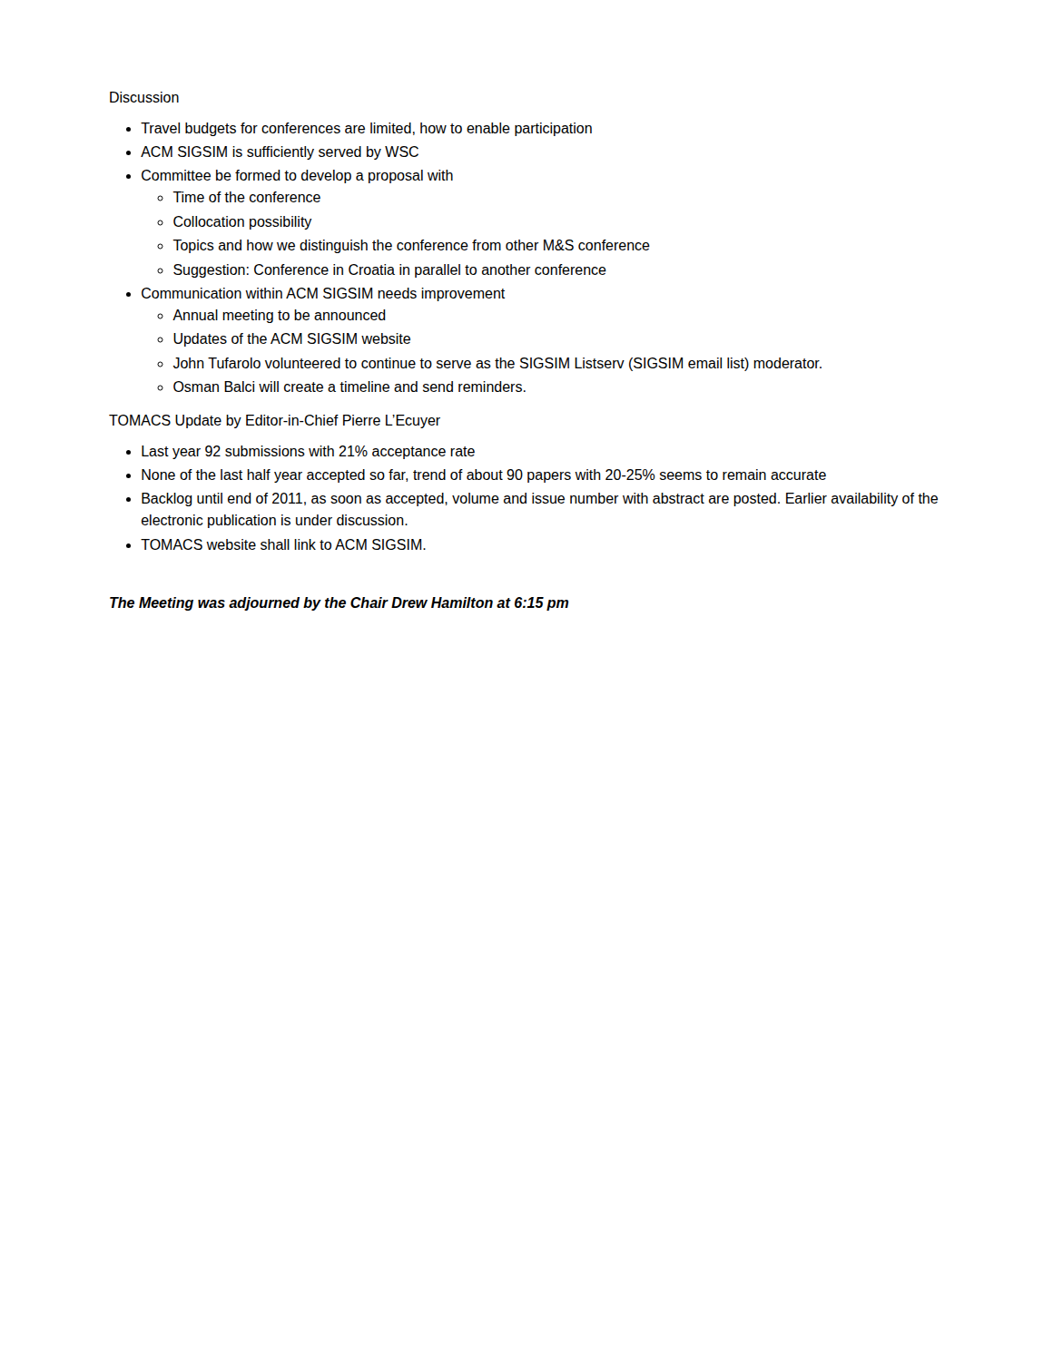Discussion
Travel budgets for conferences are limited, how to enable participation
ACM SIGSIM is sufficiently served by WSC
Committee be formed to develop a proposal with
Time of the conference
Collocation possibility
Topics and how we distinguish the conference from other M&S conference
Suggestion: Conference in Croatia in parallel to another conference
Communication within ACM SIGSIM needs improvement
Annual meeting to be announced
Updates of the ACM SIGSIM website
John Tufarolo volunteered to continue to serve as the SIGSIM Listserv (SIGSIM email list) moderator.
Osman Balci will create a timeline and send reminders.
TOMACS Update by Editor-in-Chief Pierre L’Ecuyer
Last year 92 submissions with 21% acceptance rate
None of the last half year accepted so far, trend of about 90 papers with 20-25% seems to remain accurate
Backlog until end of 2011, as soon as accepted, volume and issue number with abstract are posted. Earlier availability of the electronic publication is under discussion.
TOMACS website shall link to ACM SIGSIM.
The Meeting was adjourned by the Chair Drew Hamilton at 6:15 pm